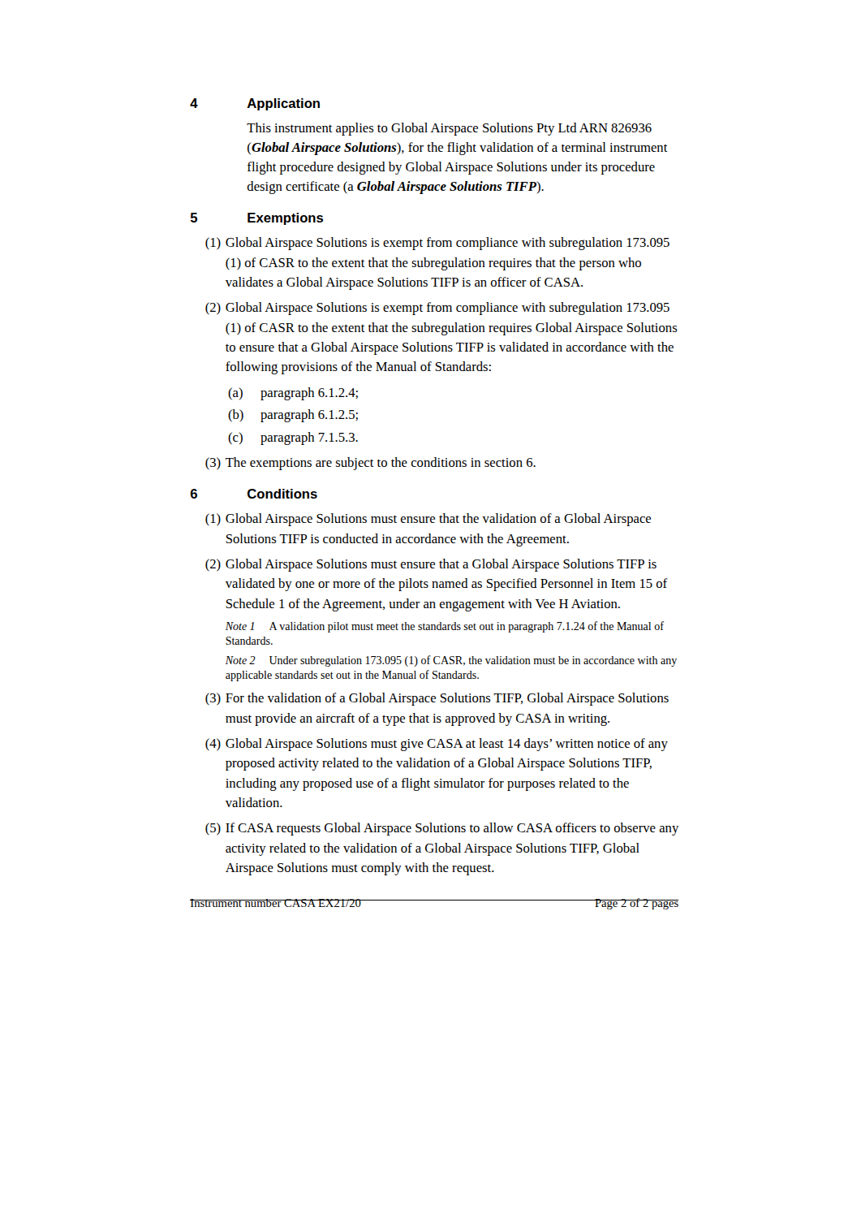4 Application
This instrument applies to Global Airspace Solutions Pty Ltd ARN 826936 (Global Airspace Solutions), for the flight validation of a terminal instrument flight procedure designed by Global Airspace Solutions under its procedure design certificate (a Global Airspace Solutions TIFP).
5 Exemptions
(1) Global Airspace Solutions is exempt from compliance with subregulation 173.095 (1) of CASR to the extent that the subregulation requires that the person who validates a Global Airspace Solutions TIFP is an officer of CASA.
(2) Global Airspace Solutions is exempt from compliance with subregulation 173.095 (1) of CASR to the extent that the subregulation requires Global Airspace Solutions to ensure that a Global Airspace Solutions TIFP is validated in accordance with the following provisions of the Manual of Standards:
(a) paragraph 6.1.2.4;
(b) paragraph 6.1.2.5;
(c) paragraph 7.1.5.3.
(3) The exemptions are subject to the conditions in section 6.
6 Conditions
(1) Global Airspace Solutions must ensure that the validation of a Global Airspace Solutions TIFP is conducted in accordance with the Agreement.
(2) Global Airspace Solutions must ensure that a Global Airspace Solutions TIFP is validated by one or more of the pilots named as Specified Personnel in Item 15 of Schedule 1 of the Agreement, under an engagement with Vee H Aviation.
Note 1 A validation pilot must meet the standards set out in paragraph 7.1.24 of the Manual of Standards.
Note 2 Under subregulation 173.095 (1) of CASR, the validation must be in accordance with any applicable standards set out in the Manual of Standards.
(3) For the validation of a Global Airspace Solutions TIFP, Global Airspace Solutions must provide an aircraft of a type that is approved by CASA in writing.
(4) Global Airspace Solutions must give CASA at least 14 days’ written notice of any proposed activity related to the validation of a Global Airspace Solutions TIFP, including any proposed use of a flight simulator for purposes related to the validation.
(5) If CASA requests Global Airspace Solutions to allow CASA officers to observe any activity related to the validation of a Global Airspace Solutions TIFP, Global Airspace Solutions must comply with the request.
Instrument number CASA EX21/20 Page 2 of 2 pages